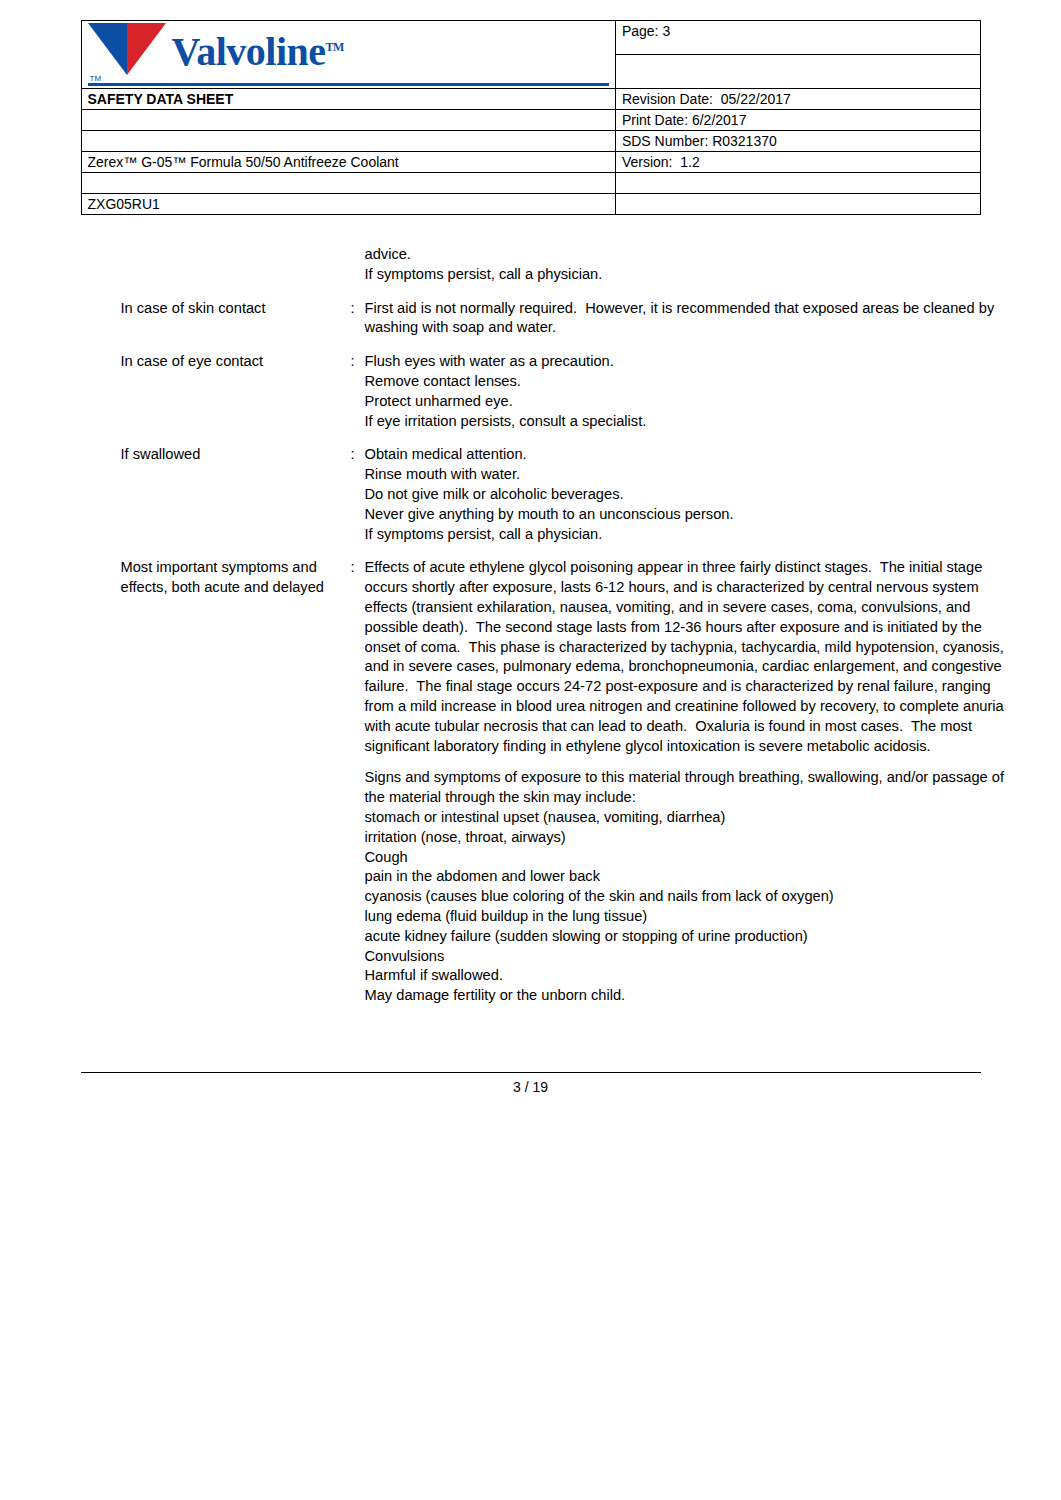| TM Valvoline TM | Page: 3 |
| SAFETY DATA SHEET | Revision Date: 05/22/2017 |
| | Print Date: 6/2/2017 |
| | SDS Number: R0321370 |
| Zerex™ G-05™ Formula 50/50 Antifreeze Coolant | Version: 1.2 |
| ZXG05RU1 | |
| | | advice. If symptoms persist, call a physician. |
| In case of skin contact | : | First aid is not normally required. However, it is recommended that exposed areas be cleaned by washing with soap and water. |
| In case of eye contact | : | Flush eyes with water as a precaution. Remove contact lenses. Protect unharmed eye. If eye irritation persists, consult a specialist. |
| If swallowed | : | Obtain medical attention. Rinse mouth with water. Do not give milk or alcoholic beverages. Never give anything by mouth to an unconscious person. If symptoms persist, call a physician. |
| Most important symptoms and effects, both acute and delayed | : | Effects of acute ethylene glycol poisoning appear in three fairly distinct stages. The initial stage occurs shortly after exposure, lasts 6-12 hours, and is characterized by central nervous system effects (transient exhilaration, nausea, vomiting, and in severe cases, coma, convulsions, and possible death). The second stage lasts from 12-36 hours after exposure and is initiated by the onset of coma. This phase is characterized by tachypnia, tachycardia, mild hypotension, cyanosis, and in severe cases, pulmonary edema, bronchopneumonia, cardiac enlargement, and congestive failure. The final stage occurs 24-72 post-exposure and is characterized by renal failure, ranging from a mild increase in blood urea nitrogen and creatinine followed by recovery, to complete anuria with acute tubular necrosis that can lead to death. Oxaluria is found in most cases. The most significant laboratory finding in ethylene glycol intoxication is severe metabolic acidosis. Signs and symptoms of exposure to this material through breathing, swallowing, and/or passage of the material through the skin may include: stomach or intestinal upset (nausea, vomiting, diarrhea) irritation (nose, throat, airways) Cough pain in the abdomen and lower back cyanosis (causes blue coloring of the skin and nails from lack of oxygen) lung edema (fluid buildup in the lung tissue) acute kidney failure (sudden slowing or stopping of urine production) Convulsions Harmful if swallowed. May damage fertility or the unborn child. |
3 / 19